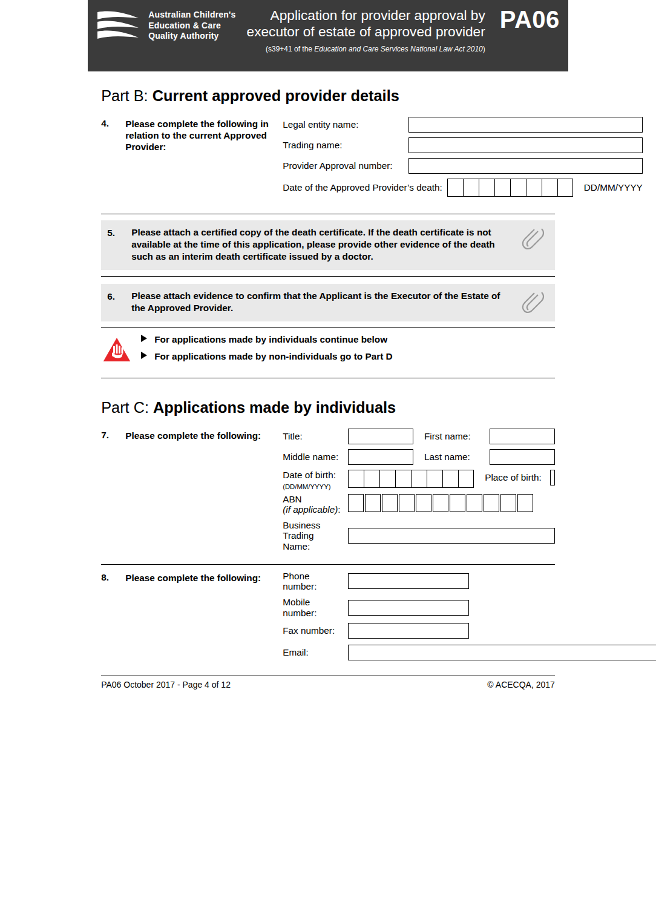Australian Children's
Education & Care
Quality Authority
Application for provider approval by
executor of estate of approved provider
(s39+41 of the Education and Care Services National Law Act 2010)
PA06
Part B: Current approved provider details
4.
Please complete the following in relation to the current Approved Provider:
Legal entity name:
Trading name:
Provider Approval number:
Date of the Approved Provider’s death:
DD/MM/YYYY
5.
Please attach a certified copy of the death certificate. If the death certificate is not available at the time of this application, please provide other evidence of the death such as an interim death certificate issued by a doctor.
6.
Please attach evidence to confirm that the Applicant is the Executor of the Estate of the Approved Provider.
For applications made by individuals continue below
For applications made by non-individuals go to Part D
Part C: Applications made by individuals
7.
Please complete the following:
Title:
First name:
Middle name:
Last name:
Date of birth: (DD/MM/YYYY)
Place of birth:
ABN
(if applicable):
Business
Trading Name:
8.
Please complete the following:
Phone
number:
Mobile
number:
Fax number:
Email:
PA06 October 2017 - Page 4 of 12
© ACECQA, 2017